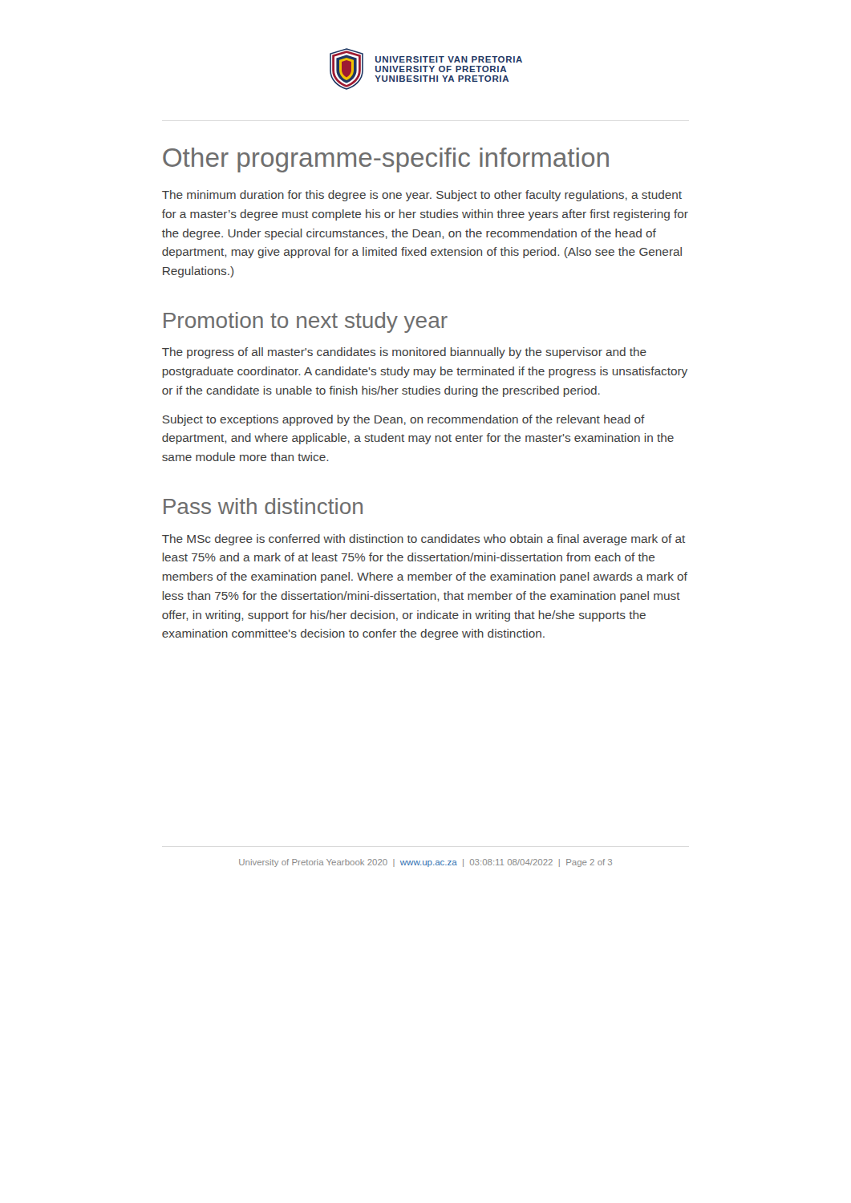UNIVERSITEIT VAN PRETORIA UNIVERSITY OF PRETORIA YUNIBESITHI YA PRETORIA
Other programme-specific information
The minimum duration for this degree is one year. Subject to other faculty regulations, a student for a master’s degree must complete his or her studies within three years after first registering for the degree. Under special circumstances, the Dean, on the recommendation of the head of department, may give approval for a limited fixed extension of this period. (Also see the General Regulations.)
Promotion to next study year
The progress of all master's candidates is monitored biannually by the supervisor and the postgraduate coordinator. A candidate's study may be terminated if the progress is unsatisfactory or if the candidate is unable to finish his/her studies during the prescribed period.
Subject to exceptions approved by the Dean, on recommendation of the relevant head of department, and where applicable, a student may not enter for the master's examination in the same module more than twice.
Pass with distinction
The MSc degree is conferred with distinction to candidates who obtain a final average mark of at least 75% and a mark of at least 75% for the dissertation/mini-dissertation from each of the members of the examination panel. Where a member of the examination panel awards a mark of less than 75% for the dissertation/mini-dissertation, that member of the examination panel must offer, in writing, support for his/her decision, or indicate in writing that he/she supports the examination committee's decision to confer the degree with distinction.
University of Pretoria Yearbook 2020 | www.up.ac.za | 03:08:11 08/04/2022 | Page 2 of 3